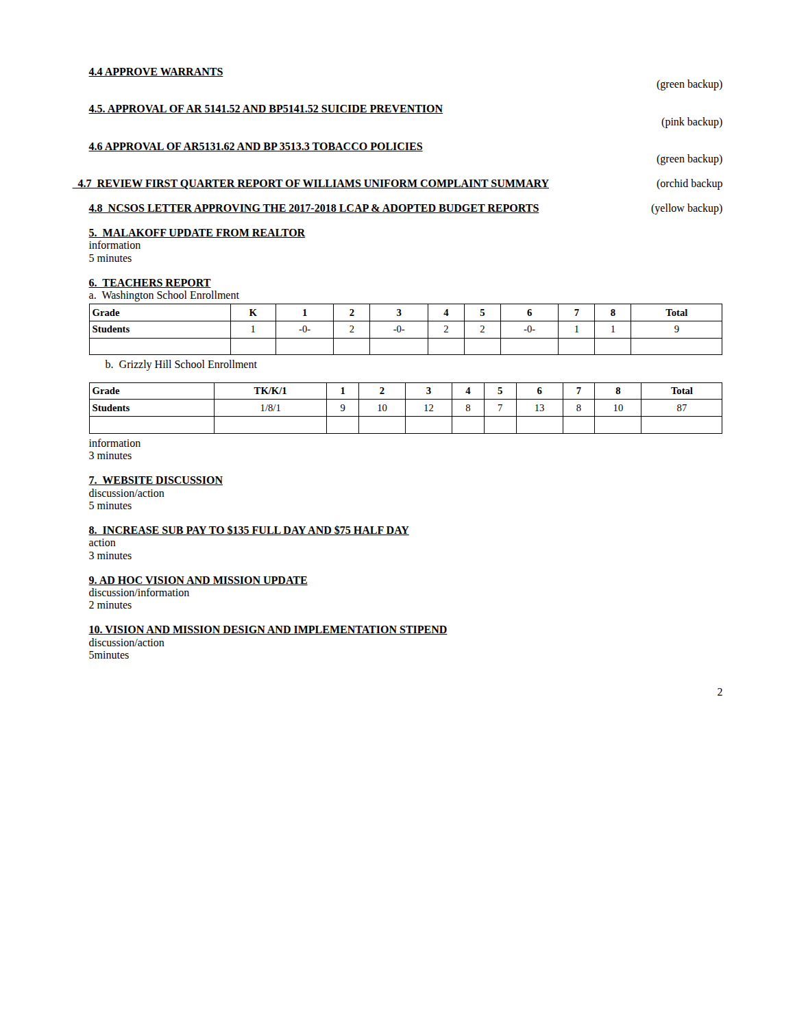4.4 APPROVE WARRANTS
(green backup)
4.5. APPROVAL OF AR 5141.52 AND BP5141.52 SUICIDE PREVENTION
(pink backup)
4.6 APPROVAL OF AR5131.62 AND BP 3513.3 TOBACCO POLICIES
(green backup)
4.7 REVIEW FIRST QUARTER REPORT OF WILLIAMS UNIFORM COMPLAINT SUMMARY (orchid backup
4.8 NCSOS LETTER APPROVING THE 2017-2018 LCAP & ADOPTED BUDGET REPORTS (yellow backup)
5. MALAKOFF UPDATE FROM REALTOR
information
5 minutes
6. TEACHERS REPORT
a. Washington School Enrollment
| Grade | K | 1 | 2 | 3 | 4 | 5 | 6 | 7 | 8 | Total |
| --- | --- | --- | --- | --- | --- | --- | --- | --- | --- | --- |
| Students | 1 | -0- | 2 | -0- | 2 | 2 | -0- | 1 | 1 | 9 |
b. Grizzly Hill School Enrollment
| Grade | TK/K/1 | 1 | 2 | 3 | 4 | 5 | 6 | 7 | 8 | Total |
| --- | --- | --- | --- | --- | --- | --- | --- | --- | --- | --- |
| Students | 1/8/1 | 9 | 10 | 12 | 8 | 7 | 13 | 8 | 10 | 87 |
information
3 minutes
7. WEBSITE DISCUSSION
discussion/action
5 minutes
8. INCREASE SUB PAY TO $135 FULL DAY AND $75 HALF DAY
action
3 minutes
9. AD HOC VISION AND MISSION UPDATE
discussion/information
2 minutes
10. VISION AND MISSION DESIGN AND IMPLEMENTATION STIPEND
discussion/action
5minutes
2